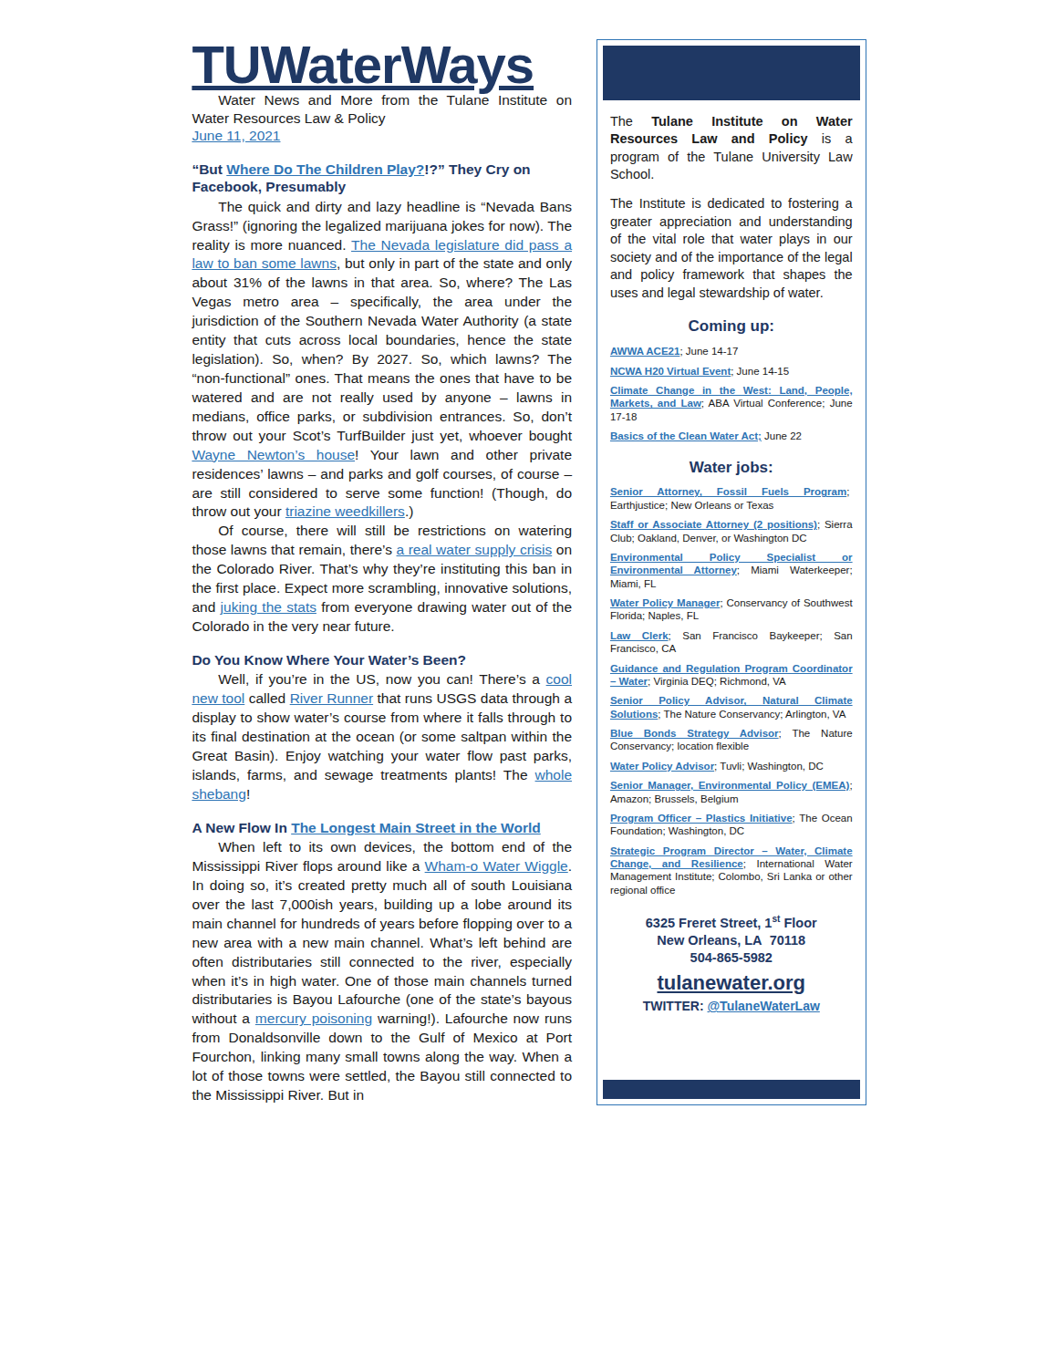TUWaterWays
Water News and More from the Tulane Institute on Water Resources Law & Policy
June 11, 2021
“But Where Do The Children Play?!?” They Cry on Facebook, Presumably
The quick and dirty and lazy headline is “Nevada Bans Grass!” (ignoring the legalized marijuana jokes for now). The reality is more nuanced. The Nevada legislature did pass a law to ban some lawns, but only in part of the state and only about 31% of the lawns in that area. So, where? The Las Vegas metro area – specifically, the area under the jurisdiction of the Southern Nevada Water Authority (a state entity that cuts across local boundaries, hence the state legislation). So, when? By 2027. So, which lawns? The “non-functional” ones. That means the ones that have to be watered and are not really used by anyone – lawns in medians, office parks, or subdivision entrances. So, don’t throw out your Scot’s TurfBuilder just yet, whoever bought Wayne Newton’s house! Your lawn and other private residences’ lawns – and parks and golf courses, of course – are still considered to serve some function! (Though, do throw out your triazine weedkillers.)
Of course, there will still be restrictions on watering those lawns that remain, there’s a real water supply crisis on the Colorado River. That’s why they’re instituting this ban in the first place. Expect more scrambling, innovative solutions, and juking the stats from everyone drawing water out of the Colorado in the very near future.
Do You Know Where Your Water’s Been?
Well, if you’re in the US, now you can! There’s a cool new tool called River Runner that runs USGS data through a display to show water’s course from where it falls through to its final destination at the ocean (or some saltpan within the Great Basin). Enjoy watching your water flow past parks, islands, farms, and sewage treatments plants! The whole shebang!
A New Flow In The Longest Main Street in the World
When left to its own devices, the bottom end of the Mississippi River flops around like a Wham-o Water Wiggle. In doing so, it’s created pretty much all of south Louisiana over the last 7,000ish years, building up a lobe around its main channel for hundreds of years before flopping over to a new area with a new main channel. What’s left behind are often distributaries still connected to the river, especially when it’s in high water. One of those main channels turned distributaries is Bayou Lafourche (one of the state’s bayous without a mercury poisoning warning!). Lafourche now runs from Donaldsonville down to the Gulf of Mexico at Port Fourchon, linking many small towns along the way. When a lot of those towns were settled, the Bayou still connected to the Mississippi River. But in
The Tulane Institute on Water Resources Law and Policy is a program of the Tulane University Law School.
The Institute is dedicated to fostering a greater appreciation and understanding of the vital role that water plays in our society and of the importance of the legal and policy framework that shapes the uses and legal stewardship of water.
Coming up:
AWWA ACE21; June 14-17
NCWA H20 Virtual Event; June 14-15
Climate Change in the West: Land, People, Markets, and Law; ABA Virtual Conference; June 17-18
Basics of the Clean Water Act; June 22
Water jobs:
Senior Attorney, Fossil Fuels Program; Earthjustice; New Orleans or Texas
Staff or Associate Attorney (2 positions); Sierra Club; Oakland, Denver, or Washington DC
Environmental Policy Specialist or Environmental Attorney; Miami Waterkeeper; Miami, FL
Water Policy Manager; Conservancy of Southwest Florida; Naples, FL
Law Clerk; San Francisco Baykeeper; San Francisco, CA
Guidance and Regulation Program Coordinator – Water; Virginia DEQ; Richmond, VA
Senior Policy Advisor, Natural Climate Solutions; The Nature Conservancy; Arlington, VA
Blue Bonds Strategy Advisor; The Nature Conservancy; location flexible
Water Policy Advisor; Tuvli; Washington, DC
Senior Manager, Environmental Policy (EMEA); Amazon; Brussels, Belgium
Program Officer – Plastics Initiative; The Ocean Foundation; Washington, DC
Strategic Program Director – Water, Climate Change, and Resilience; International Water Management Institute; Colombo, Sri Lanka or other regional office
6325 Freret Street, 1st Floor
New Orleans, LA 70118
504-865-5982 tulanewater.org TWITTER: @TulaneWaterLaw